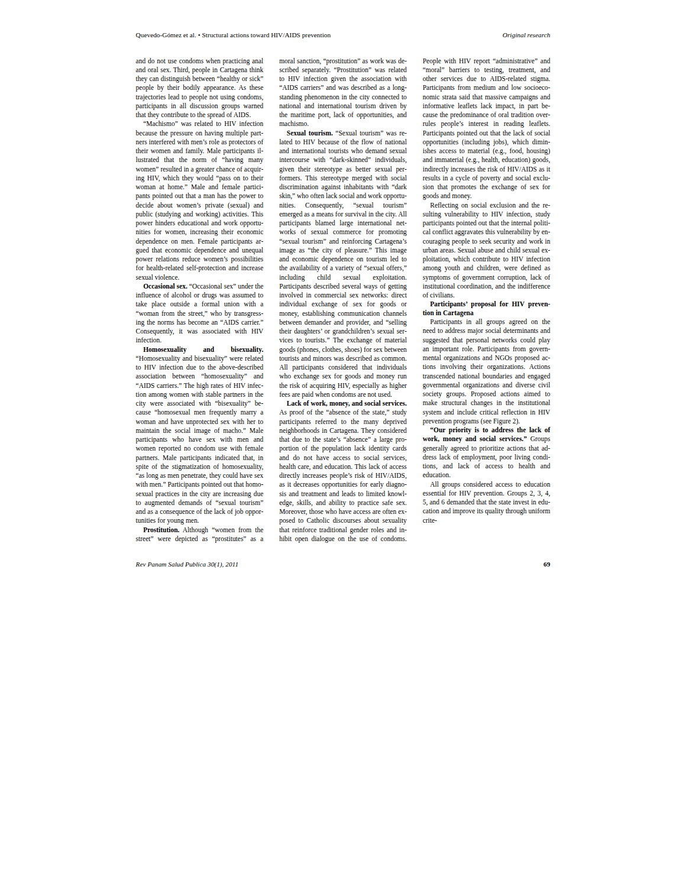Quevedo-Gómez et al. • Structural actions toward HIV/AIDS prevention
Original research
and do not use condoms when practicing anal and oral sex. Third, people in Cartagena think they can distinguish between “healthy or sick” people by their bodily appearance. As these trajectories lead to people not using condoms, participants in all discussion groups warned that they contribute to the spread of AIDS.
“Machismo” was related to HIV infection because the pressure on having multiple partners interfered with men’s role as protectors of their women and family. Male participants illustrated that the norm of “having many women” resulted in a greater chance of acquiring HIV, which they would “pass on to their woman at home.” Male and female participants pointed out that a man has the power to decide about women’s private (sexual) and public (studying and working) activities. This power hinders educational and work opportunities for women, increasing their economic dependence on men. Female participants argued that economic dependence and unequal power relations reduce women’s possibilities for health-related self-protection and increase sexual violence.
Occasional sex. “Occasional sex” under the influence of alcohol or drugs was assumed to take place outside a formal union with a “woman from the street,” who by transgressing the norms has become an “AIDS carrier.” Consequently, it was associated with HIV infection.
Homosexuality and bisexuality. “Homosexuality and bisexuality” were related to HIV infection due to the above-described association between “homosexuality” and “AIDS carriers.” The high rates of HIV infection among women with stable partners in the city were associated with “bisexuality” because “homosexual men frequently marry a woman and have unprotected sex with her to maintain the social image of macho.” Male participants who have sex with men and women reported no condom use with female partners. Male participants indicated that, in spite of the stigmatization of homosexuality, “as long as men penetrate, they could have sex with men.” Participants pointed out that homosexual practices in the city are increasing due to augmented demands of “sexual tourism” and as a consequence of the lack of job opportunities for young men.
Prostitution. Although “women from the street” were depicted as “prostitutes” as a moral sanction, “prostitution” as work was described separately. “Prostitution” was related to HIV infection given the association with “AIDS carriers” and was described as a long-standing phenomenon in the city connected to national and international tourism driven by the maritime port, lack of opportunities, and machismo.
Sexual tourism. “Sexual tourism” was related to HIV because of the flow of national and international tourists who demand sexual intercourse with “dark-skinned” individuals, given their stereotype as better sexual performers. This stereotype merged with social discrimination against inhabitants with “dark skin,” who often lack social and work opportunities. Consequently, “sexual tourism” emerged as a means for survival in the city. All participants blamed large international networks of sexual commerce for promoting “sexual tourism” and reinforcing Cartagena’s image as “the city of pleasure.” This image and economic dependence on tourism led to the availability of a variety of “sexual offers,” including child sexual exploitation. Participants described several ways of getting involved in commercial sex networks: direct individual exchange of sex for goods or money, establishing communication channels between demander and provider, and “selling their daughters’ or grandchildren’s sexual services to tourists.” The exchange of material goods (phones, clothes, shoes) for sex between tourists and minors was described as common. All participants considered that individuals who exchange sex for goods and money run the risk of acquiring HIV, especially as higher fees are paid when condoms are not used.
Lack of work, money, and social services. As proof of the “absence of the state,” study participants referred to the many deprived neighborhoods in Cartagena. They considered that due to the state’s “absence” a large proportion of the population lack identity cards and do not have access to social services, health care, and education. This lack of access directly increases people’s risk of HIV/AIDS, as it decreases opportunities for early diagnosis and treatment and leads to limited knowledge, skills, and ability to practice safe sex. Moreover, those who have access are often exposed to Catholic discourses about sexuality that reinforce traditional gender roles and inhibit open dialogue on the use of condoms. People with HIV report “administrative” and “moral” barriers to testing, treatment, and other services due to AIDS-related stigma. Participants from medium and low socioeconomic strata said that massive campaigns and informative leaflets lack impact, in part because the predominance of oral tradition overrules people’s interest in reading leaflets. Participants pointed out that the lack of social opportunities (including jobs), which diminishes access to material (e.g., food, housing) and immaterial (e.g., health, education) goods, indirectly increases the risk of HIV/AIDS as it results in a cycle of poverty and social exclusion that promotes the exchange of sex for goods and money.
Reflecting on social exclusion and the resulting vulnerability to HIV infection, study participants pointed out that the internal political conflict aggravates this vulnerability by encouraging people to seek security and work in urban areas. Sexual abuse and child sexual exploitation, which contribute to HIV infection among youth and children, were defined as symptoms of government corruption, lack of institutional coordination, and the indifference of civilians.
Participants’ proposal for HIV prevention in Cartagena
Participants in all groups agreed on the need to address major social determinants and suggested that personal networks could play an important role. Participants from governmental organizations and NGOs proposed actions involving their organizations. Actions transcended national boundaries and engaged governmental organizations and diverse civil society groups. Proposed actions aimed to make structural changes in the institutional system and include critical reflection in HIV prevention programs (see Figure 2).
“Our priority is to address the lack of work, money and social services.” Groups generally agreed to prioritize actions that address lack of employment, poor living conditions, and lack of access to health and education.
All groups considered access to education essential for HIV prevention. Groups 2, 3, 4, 5, and 6 demanded that the state invest in education and improve its quality through uniform crite-
Rev Panam Salud Publica 30(1), 2011
69